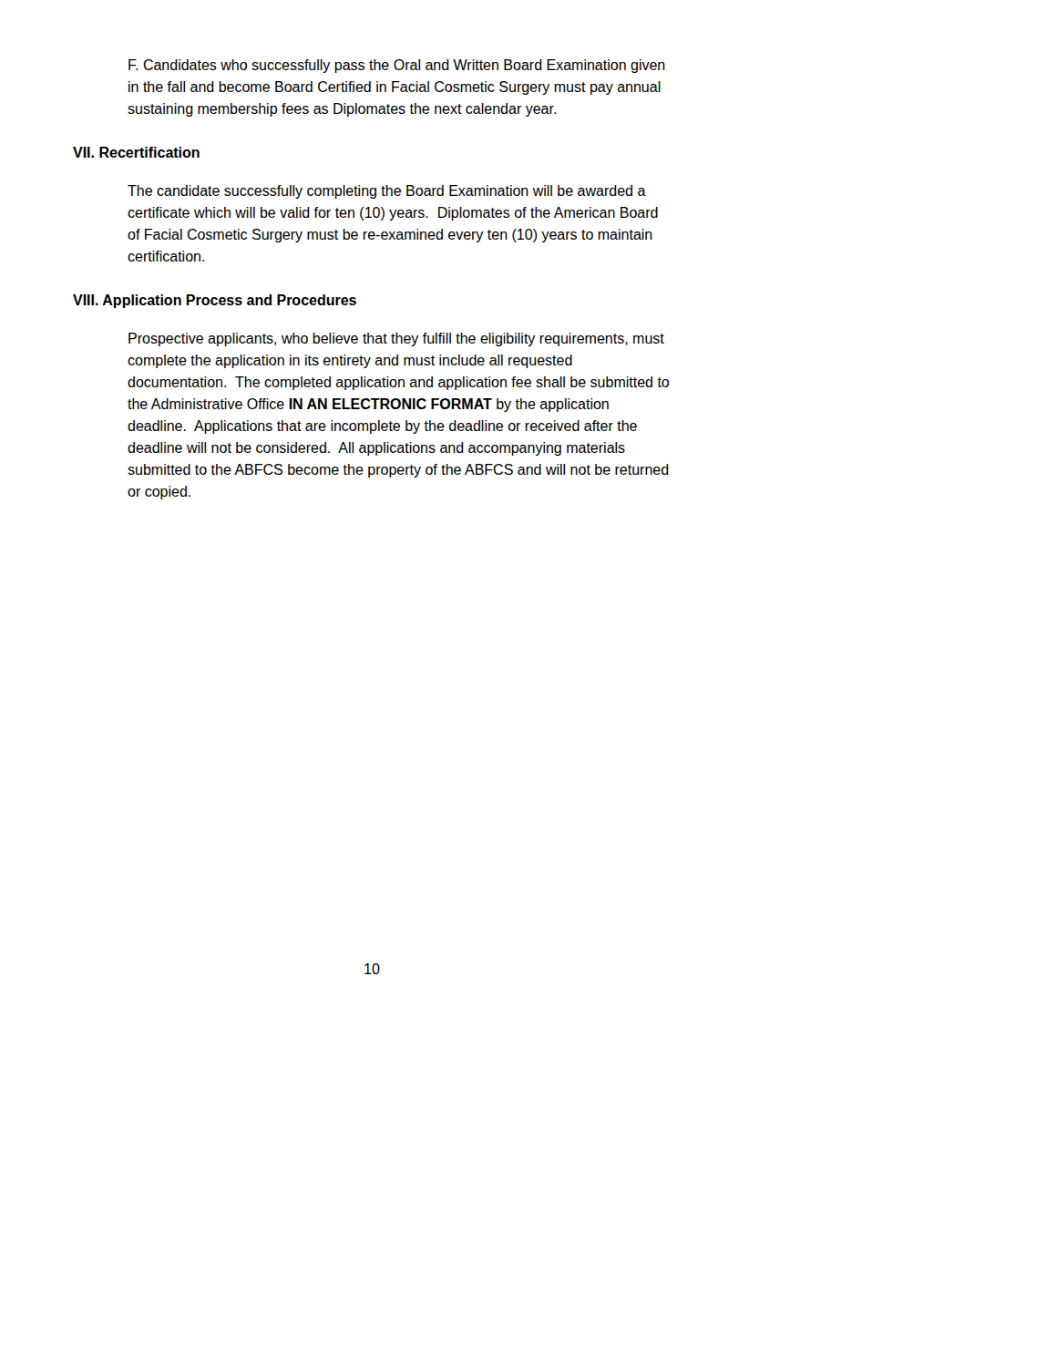F. Candidates who successfully pass the Oral and Written Board Examination given in the fall and become Board Certified in Facial Cosmetic Surgery must pay annual sustaining membership fees as Diplomates the next calendar year.
VII. Recertification
The candidate successfully completing the Board Examination will be awarded a certificate which will be valid for ten (10) years. Diplomates of the American Board of Facial Cosmetic Surgery must be re-examined every ten (10) years to maintain certification.
VIII. Application Process and Procedures
Prospective applicants, who believe that they fulfill the eligibility requirements, must complete the application in its entirety and must include all requested documentation. The completed application and application fee shall be submitted to the Administrative Office IN AN ELECTRONIC FORMAT by the application deadline. Applications that are incomplete by the deadline or received after the deadline will not be considered. All applications and accompanying materials submitted to the ABFCS become the property of the ABFCS and will not be returned or copied.
10